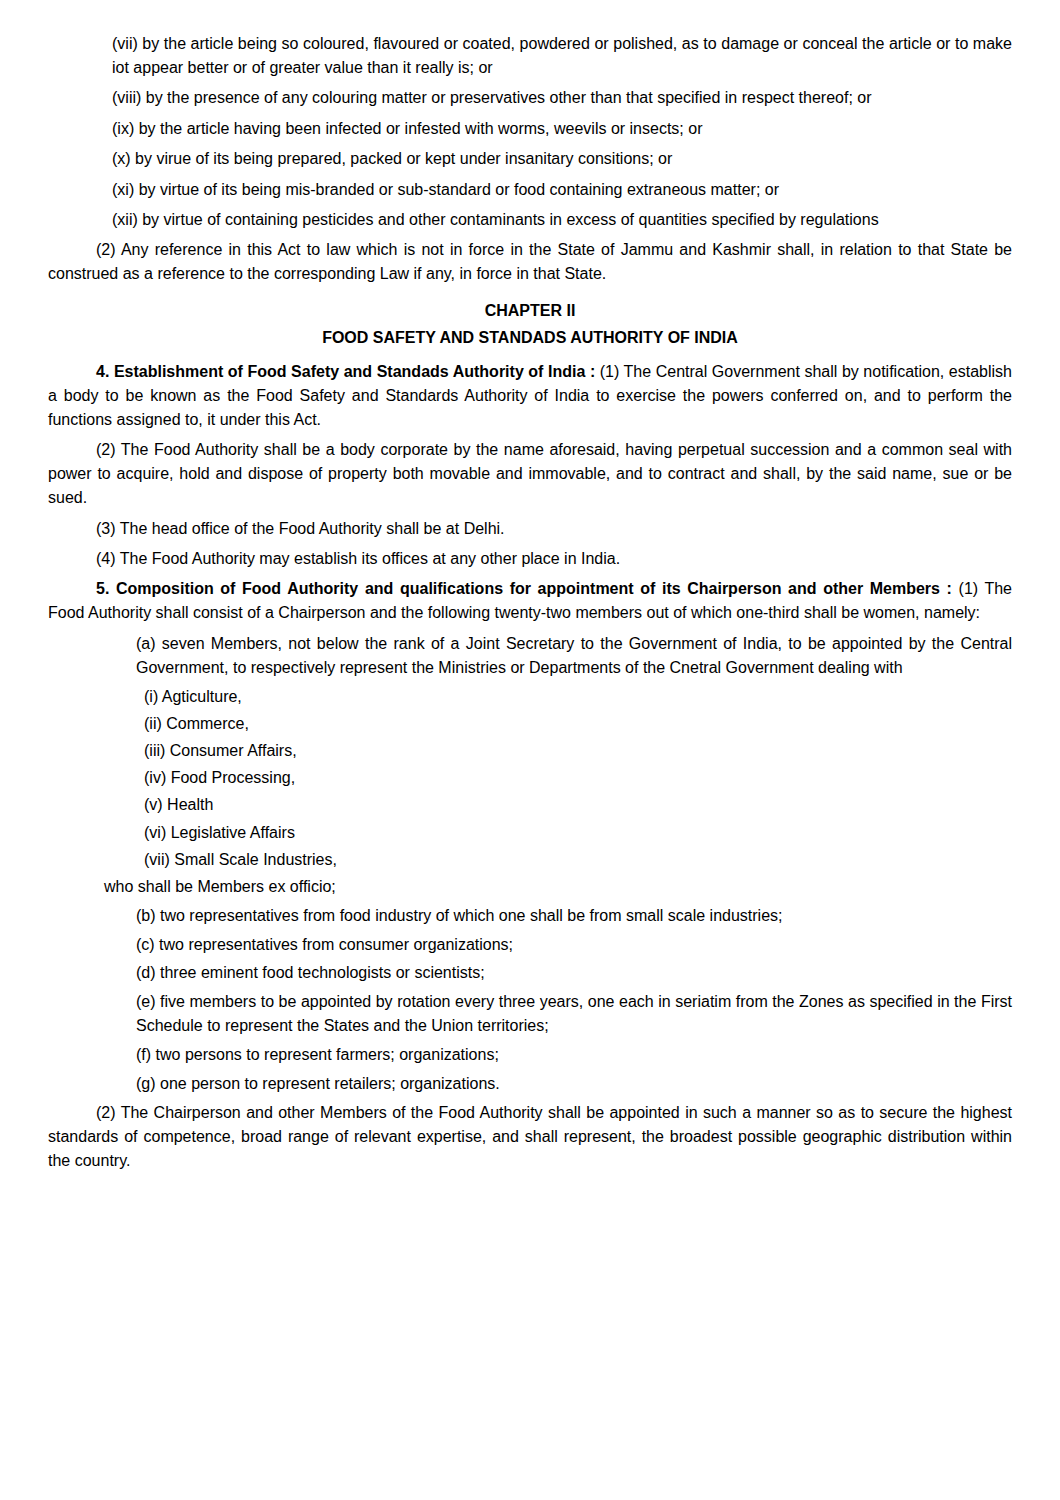(vii) by the article being so coloured, flavoured or coated, powdered or polished, as to damage or conceal the article or to make iot appear better or of greater value than it really is; or
(viii) by the presence of any colouring matter or preservatives other than that specified in respect thereof; or
(ix) by the article having been infected or infested with worms, weevils or insects; or
(x) by virue of its being prepared, packed or kept under insanitary consitions; or
(xi) by virtue of its being mis-branded or sub-standard or food containing extraneous matter; or
(xii) by virtue of containing pesticides and other contaminants in excess of quantities specified by regulations
(2) Any reference in this Act to law which is not in force in the State of Jammu and Kashmir shall, in relation to that State be construed as a reference to the corresponding Law if any, in force in that State.
CHAPTER II
FOOD SAFETY AND STANDADS AUTHORITY OF INDIA
4. Establishment of Food Safety and Standads Authority of India : (1) The Central Government shall by notification, establish a body to be known as the Food Safety and Standards Authority of India to exercise the powers conferred on, and to perform the functions assigned to, it under this Act.
(2) The Food Authority shall be a body corporate by the name aforesaid, having perpetual succession and a common seal with power to acquire, hold and dispose of property both movable and immovable, and to contract and shall, by the said name, sue or be sued.
(3) The head office of the Food Authority shall be at Delhi.
(4) The Food Authority may establish its offices at any other place in India.
5. Composition of Food Authority and qualifications for appointment of its Chairperson and other Members : (1) The Food Authority shall consist of a Chairperson and the following twenty-two members out of which one-third shall be women, namely:
(a) seven Members, not below the rank of a Joint Secretary to the Government of India, to be appointed by the Central Government, to respectively represent the Ministries or Departments of the Cnetral Government dealing with
(i) Agticulture,
(ii) Commerce,
(iii) Consumer Affairs,
(iv) Food Processing,
(v) Health
(vi) Legislative Affairs
(vii) Small Scale Industries,
who shall be Members ex officio;
(b) two representatives from food industry of which one shall be from small scale industries;
(c) two representatives from consumer organizations;
(d) three eminent food technologists or scientists;
(e) five members to be appointed by rotation every three years, one each in seriatim from the Zones as specified in the First Schedule to represent the States and the Union territories;
(f) two persons to represent farmers; organizations;
(g) one person to represent retailers; organizations.
(2) The Chairperson and other Members of the Food Authority shall be appointed in such a manner so as to secure the highest standards of competence, broad range of relevant expertise, and shall represent, the broadest possible geographic distribution within the country.